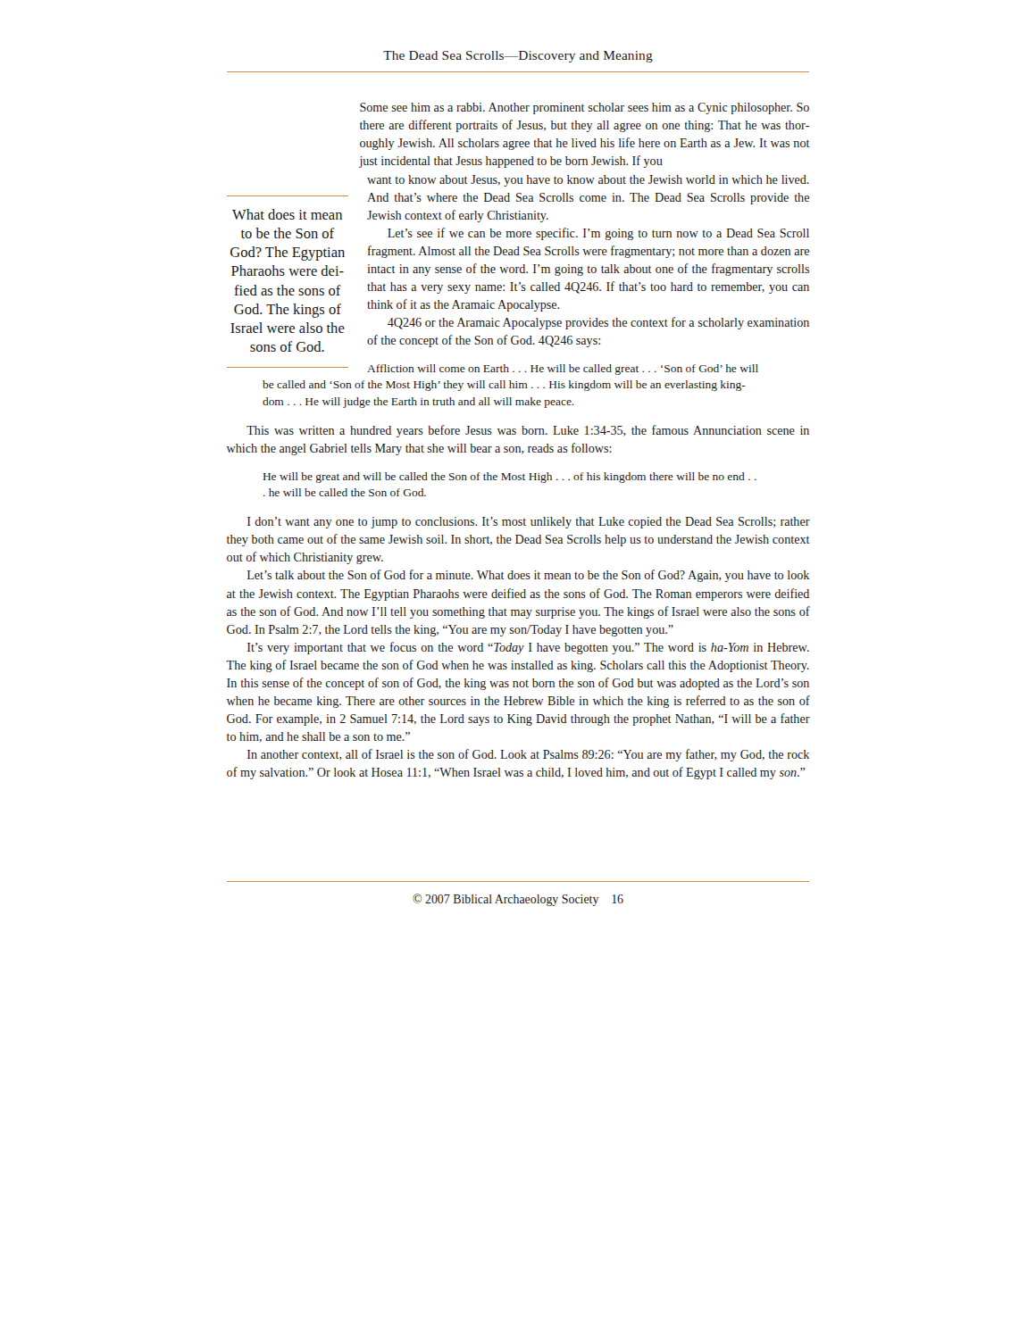The Dead Sea Scrolls—Discovery and Meaning
Some see him as a rabbi. Another prominent scholar sees him as a Cynic philosopher. So there are different portraits of Jesus, but they all agree on one thing: That he was thoroughly Jewish. All scholars agree that he lived his life here on Earth as a Jew. It was not just incidental that Jesus happened to be born Jewish. If you
What does it mean to be the Son of God? The Egyptian Pharaohs were deified as the sons of God. The kings of Israel were also the sons of God.
want to know about Jesus, you have to know about the Jewish world in which he lived. And that’s where the Dead Sea Scrolls come in. The Dead Sea Scrolls provide the Jewish context of early Christianity.
Let’s see if we can be more specific. I’m going to turn now to a Dead Sea Scroll fragment. Almost all the Dead Sea Scrolls were fragmentary; not more than a dozen are intact in any sense of the word. I’m going to talk about one of the fragmentary scrolls that has a very sexy name: It’s called 4Q246. If that’s too hard to remember, you can think of it as the Aramaic Apocalypse.
4Q246 or the Aramaic Apocalypse provides the context for a scholarly examination of the concept of the Son of God. 4Q246 says:
Affliction will come on Earth . . . He will be called great . . . ‘Son of God’ he will be called and ‘Son of the Most High’ they will call him . . . His kingdom will be an everlasting kingdom . . . He will judge the Earth in truth and all will make peace.
This was written a hundred years before Jesus was born. Luke 1:34-35, the famous Annunciation scene in which the angel Gabriel tells Mary that she will bear a son, reads as follows:
He will be great and will be called the Son of the Most High . . . of his kingdom there will be no end . . . he will be called the Son of God.
I don’t want any one to jump to conclusions. It’s most unlikely that Luke copied the Dead Sea Scrolls; rather they both came out of the same Jewish soil. In short, the Dead Sea Scrolls help us to understand the Jewish context out of which Christianity grew.
Let’s talk about the Son of God for a minute. What does it mean to be the Son of God? Again, you have to look at the Jewish context. The Egyptian Pharaohs were deified as the sons of God. The Roman emperors were deified as the son of God. And now I’ll tell you something that may surprise you. The kings of Israel were also the sons of God. In Psalm 2:7, the Lord tells the king, “You are my son/Today I have begotten you.”
It’s very important that we focus on the word “Today I have begotten you.” The word is ha-Yom in Hebrew. The king of Israel became the son of God when he was installed as king. Scholars call this the Adoptionist Theory. In this sense of the concept of son of God, the king was not born the son of God but was adopted as the Lord’s son when he became king. There are other sources in the Hebrew Bible in which the king is referred to as the son of God. For example, in 2 Samuel 7:14, the Lord says to King David through the prophet Nathan, “I will be a father to him, and he shall be a son to me.”
In another context, all of Israel is the son of God. Look at Psalms 89:26: “You are my father, my God, the rock of my salvation.” Or look at Hosea 11:1, “When Israel was a child, I loved him, and out of Egypt I called my son.”
© 2007 Biblical Archaeology Society 16